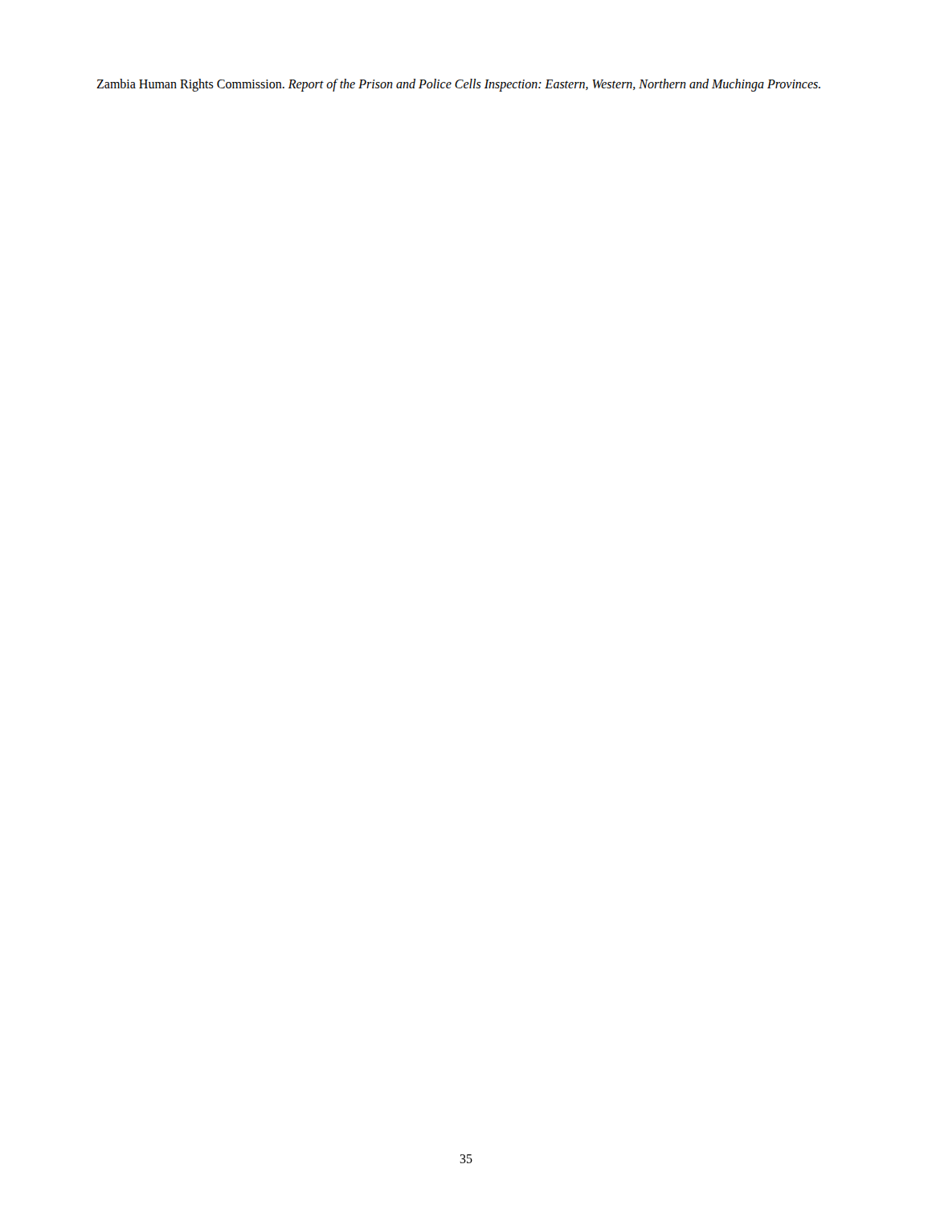Zambia Human Rights Commission. Report of the Prison and Police Cells Inspection: Eastern, Western, Northern and Muchinga Provinces.
35